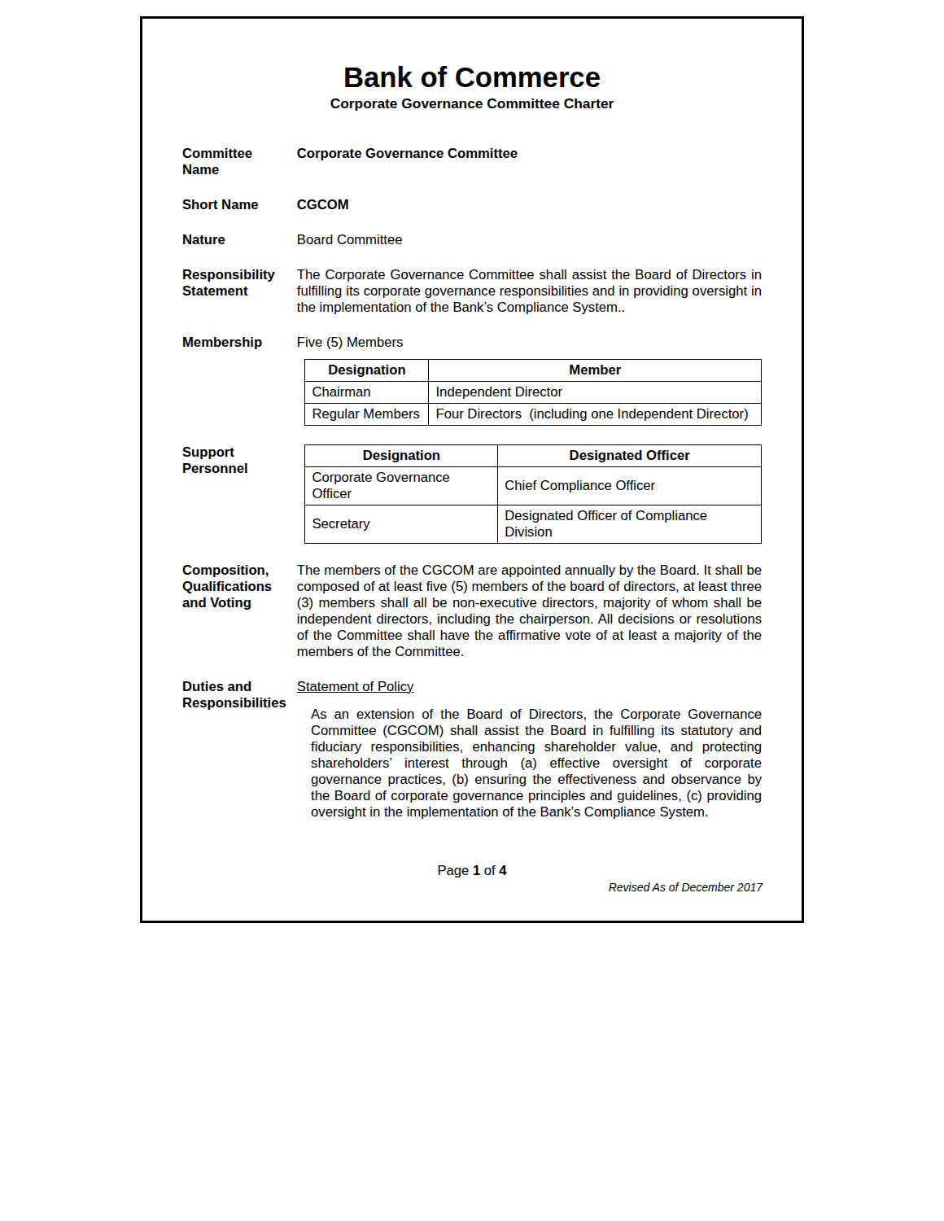Bank of Commerce
Corporate Governance Committee Charter
| Committee Name | Corporate Governance Committee |
| Short Name | CGCOM |
| Nature | Board Committee |
| Responsibility Statement | The Corporate Governance Committee shall assist the Board of Directors in fulfilling its corporate governance responsibilities and in providing oversight in the implementation of the Bank’s Compliance System.. |
| Membership | Five (5) Members / Designation / Member / / --- / --- / / Chairman / Independent Director / / Regular Members / Four Directors (including one Independent Director) / |
| Support Personnel | / Designation / Designated Officer / / --- / --- / / Corporate Governance Officer / Chief Compliance Officer / / Secretary / Designated Officer of Compliance Division / |
| Composition, Qualifications and Voting | The members of the CGCOM are appointed annually by the Board. It shall be composed of at least five (5) members of the board of directors, at least three (3) members shall all be non-executive directors, majority of whom shall be independent directors, including the chairperson. All decisions or resolutions of the Committee shall have the affirmative vote of at least a majority of the members of the Committee. |
| Duties and Responsibilities | Statement of Policy As an extension of the Board of Directors, the Corporate Governance Committee (CGCOM) shall assist the Board in fulfilling its statutory and fiduciary responsibilities, enhancing shareholder value, and protecting shareholders’ interest through (a) effective oversight of corporate governance practices, (b) ensuring the effectiveness and observance by the Board of corporate governance principles and guidelines, (c) providing oversight in the implementation of the Bank’s Compliance System. |
Page 1 of 4
Revised As of December 2017